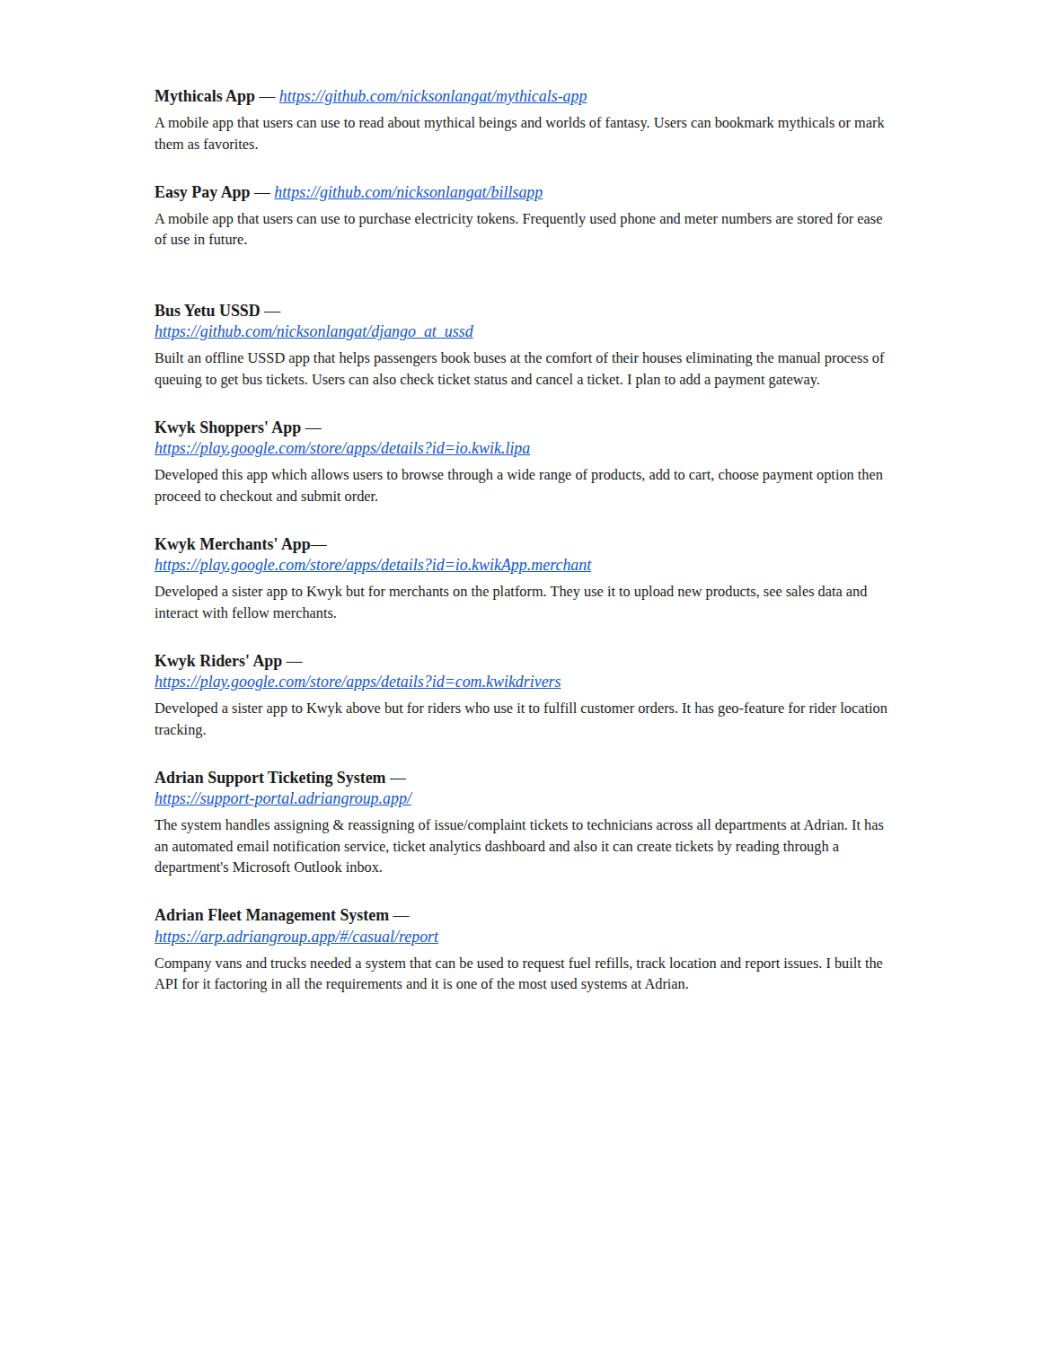Mythicals App — https://github.com/nicksonlangat/mythicals-app
A mobile app that users can use to read about mythical beings and worlds of fantasy. Users can bookmark mythicals or mark them as favorites.
Easy Pay App — https://github.com/nicksonlangat/billsapp
A mobile app that users can use to purchase electricity tokens. Frequently used phone and meter numbers are stored for ease of use in future.
Bus Yetu USSD —
https://github.com/nicksonlangat/django_at_ussd
Built an offline USSD app that helps passengers book buses at the comfort of their houses eliminating the manual process of queuing to get bus tickets. Users can also check ticket status and cancel a ticket. I plan to add a payment gateway.
Kwyk Shoppers' App —
https://play.google.com/store/apps/details?id=io.kwik.lipa
Developed this app which allows users to browse through a wide range of products, add to cart, choose payment option then proceed to checkout and submit order.
Kwyk Merchants' App—
https://play.google.com/store/apps/details?id=io.kwikApp.merchant
Developed a sister app to Kwyk but for merchants on the platform. They use it to upload new products, see sales data and interact with fellow merchants.
Kwyk Riders' App —
https://play.google.com/store/apps/details?id=com.kwikdrivers
Developed a sister app to Kwyk above but for riders who use it to fulfill customer orders. It has geo-feature for rider location tracking.
Adrian Support Ticketing System —
https://support-portal.adriangroup.app/
The system handles assigning & reassigning of issue/complaint tickets to technicians across all departments at Adrian. It has an automated email notification service, ticket analytics dashboard and also it can create tickets by reading through a department's Microsoft Outlook inbox.
Adrian Fleet Management System —
https://arp.adriangroup.app/#/casual/report
Company vans and trucks needed a system that can be used to request fuel refills, track location and report issues. I built the API for it factoring in all the requirements and it is one of the most used systems at Adrian.